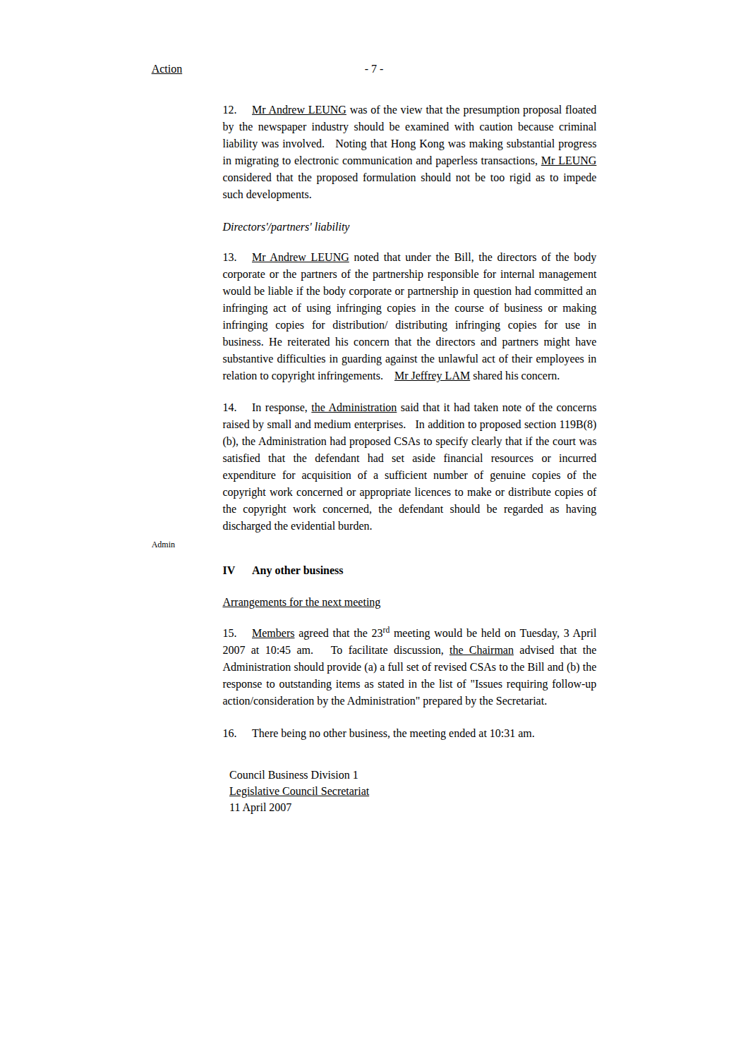Action
- 7 -
12. Mr Andrew LEUNG was of the view that the presumption proposal floated by the newspaper industry should be examined with caution because criminal liability was involved. Noting that Hong Kong was making substantial progress in migrating to electronic communication and paperless transactions, Mr LEUNG considered that the proposed formulation should not be too rigid as to impede such developments.
Directors'/partners' liability
13. Mr Andrew LEUNG noted that under the Bill, the directors of the body corporate or the partners of the partnership responsible for internal management would be liable if the body corporate or partnership in question had committed an infringing act of using infringing copies in the course of business or making infringing copies for distribution/ distributing infringing copies for use in business. He reiterated his concern that the directors and partners might have substantive difficulties in guarding against the unlawful act of their employees in relation to copyright infringements. Mr Jeffrey LAM shared his concern.
14. In response, the Administration said that it had taken note of the concerns raised by small and medium enterprises. In addition to proposed section 119B(8)(b), the Administration had proposed CSAs to specify clearly that if the court was satisfied that the defendant had set aside financial resources or incurred expenditure for acquisition of a sufficient number of genuine copies of the copyright work concerned or appropriate licences to make or distribute copies of the copyright work concerned, the defendant should be regarded as having discharged the evidential burden.
IVAny other business
Arrangements for the next meeting
15. Members agreed that the 23rd meeting would be held on Tuesday, 3 April 2007 at 10:45 am. To facilitate discussion, the Chairman advised that the Administration should provide (a) a full set of revised CSAs to the Bill and (b) the response to outstanding items as stated in the list of "Issues requiring follow-up action/consideration by the Administration" prepared by the Secretariat.
16. There being no other business, the meeting ended at 10:31 am.
Admin
Council Business Division 1
Legislative Council Secretariat
11 April 2007